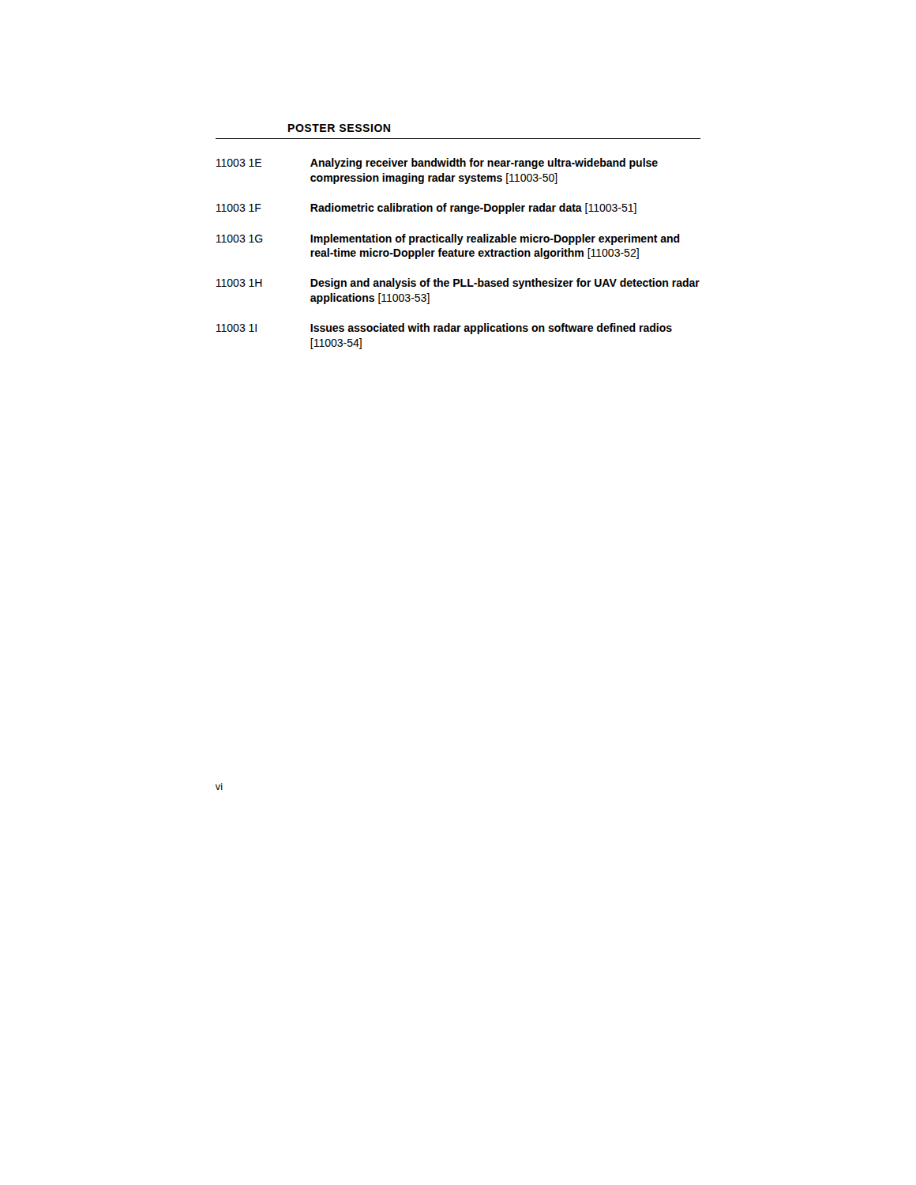POSTER SESSION
| 11003 1E | Analyzing receiver bandwidth for near-range ultra-wideband pulse compression imaging radar systems [11003-50] |
| 11003 1F | Radiometric calibration of range-Doppler radar data [11003-51] |
| 11003 1G | Implementation of practically realizable micro-Doppler experiment and real-time micro-Doppler feature extraction algorithm [11003-52] |
| 11003 1H | Design and analysis of the PLL-based synthesizer for UAV detection radar applications [11003-53] |
| 11003 1I | Issues associated with radar applications on software defined radios [11003-54] |
vi